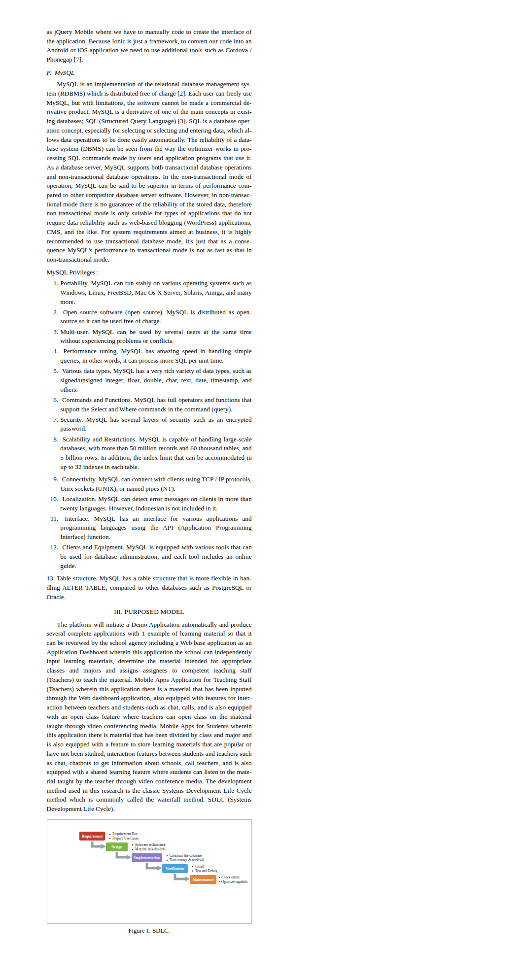as jQuery Mobile where we have to manually code to create the interface of the application. Because Ionic is just a framework, to convert our code into an Android or iOS application we need to use additional tools such as Cordova / Phonegap [7].
F. MySQL
MySQL is an implementation of the relational database management system (RDBMS) which is distributed free of charge [2]. Each user can freely use MySQL, but with limitations, the software cannot be made a commercial derivative product. MySQL is a derivative of one of the main concepts in existing databases; SQL (Structured Query Language) [3]. SQL is a database operation concept, especially for selecting or selecting and entering data, which allows data operations to be done easily automatically. The reliability of a database system (DBMS) can be seen from the way the optimizer works in processing SQL commands made by users and application programs that use it. As a database server, MySQL supports both transactional database operations and non-transactional database operations. In the non-transactional mode of operation, MySQL can be said to be superior in terms of performance compared to other competitor database server software. However, in non-transactional mode there is no guarantee of the reliability of the stored data, therefore non-transactional mode is only suitable for types of applications that do not require data reliability such as web-based blogging (WordPress) applications, CMS, and the like. For system requirements aimed at business, it is highly recommended to use transactional database mode, it's just that as a consequence MySQL's performance in transactional mode is not as fast as that in non-transactional mode.
MySQL Privileges :
Portability. MySQL can run stably on various operating systems such as Windows, Linux, FreeBSD, Mac Os X Server, Solaris, Amiga, and many more.
Open source software (open source). MySQL is distributed as open-source so it can be used free of charge.
Multi-user. MySQL can be used by several users at the same time without experiencing problems or conflicts.
Performance tuning, MySQL has amazing speed in handling simple queries, in other words, it can process more SQL per unit time.
Various data types. MySQL has a very rich variety of data types, such as signed/unsigned integer, float, double, char, text, date, timestamp, and others.
Commands and Functions. MySQL has full operators and functions that support the Select and Where commands in the command (query).
Security. MySQL has several layers of security such as an encrypted password.
Scalability and Restrictions. MySQL is capable of handling large-scale databases, with more than 50 million records and 60 thousand tables, and 5 billion rows. In addition, the index limit that can be accommodated in up to 32 indexes in each table.
Connectivity. MySQL can connect with clients using TCP / IP protocols, Unix sockets (UNIX), or named pipes (NT).
Localization. MySQL can detect error messages on clients in more than twenty languages. However, Indonesian is not included in it.
Interface. MySQL has an interface for various applications and programming languages using the API (Application Programming Interface) function.
Clients and Equipment. MySQL is equipped with various tools that can be used for database administration, and each tool includes an online guide.
13. Table structure. MySQL has a table structure that is more flexible in handling ALTER TABLE, compared to other databases such as PostgreSQL or Oracle.
III. PURPOSED MODEL
The platform will initiate a Demo Application automatically and produce several complete applications with 1 example of learning material so that it can be reviewed by the school agency including a Web base application as an Application Dashboard wherein this application the school can independently input learning materials, determine the material intended for appropriate classes and majors and assigns assignees to competent teaching staff (Teachers) to teach the material. Mobile Apps Application for Teaching Staff (Teachers) wherein this application there is a material that has been inputted through the Web dashboard application, also equipped with features for interaction between teachers and students such as chat, calls, and is also equipped with an open class feature where teachers can open class on the material taught through video conferencing media. Mobile Apps for Students wherein this application there is material that has been divided by class and major and is also equipped with a feature to store learning materials that are popular or have not been studied, interaction features between students and teachers such as chat, chatbots to get information about schools, call teachers, and is also equipped with a shared learning feature where students can listen to the material taught by the teacher through video conference media. The development method used in this research is the classic Systems Development Life Cycle method which is commonly called the waterfall method. SDLC (Systems Development Life Cycle).
Requirement Requirement Doc Prepare Use Cases Design Software architecture Map the stakeholders Implementation Construct the software Data storage & retrieval Verification Install Test and Debug Maintenance Check errors Optimize capabilities
Figure 1. SDLC.